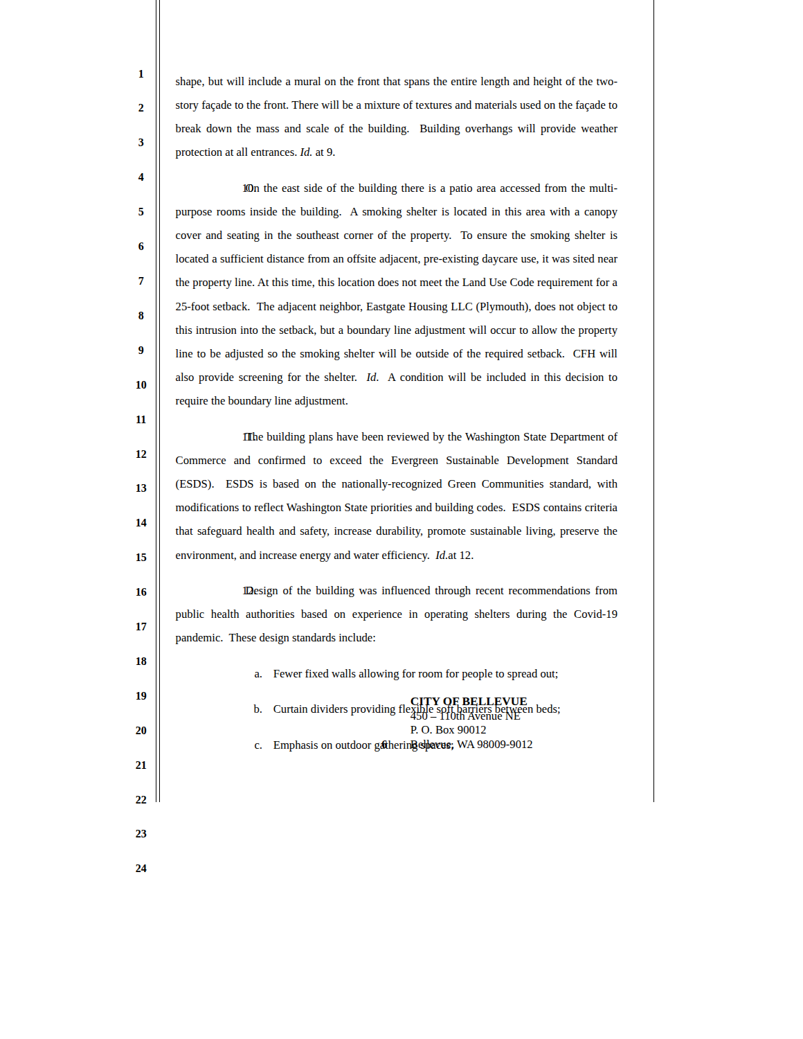1
2
3
4
5
6
7
8
9
10
11
12
13
14
15
16
17
18
19
20
21
22
23
24
shape, but will include a mural on the front that spans the entire length and height of the two-story façade to the front. There will be a mixture of textures and materials used on the façade to break down the mass and scale of the building. Building overhangs will provide weather protection at all entrances. Id. at 9.
10. On the east side of the building there is a patio area accessed from the multi-purpose rooms inside the building. A smoking shelter is located in this area with a canopy cover and seating in the southeast corner of the property. To ensure the smoking shelter is located a sufficient distance from an offsite adjacent, pre-existing daycare use, it was sited near the property line. At this time, this location does not meet the Land Use Code requirement for a 25-foot setback. The adjacent neighbor, Eastgate Housing LLC (Plymouth), does not object to this intrusion into the setback, but a boundary line adjustment will occur to allow the property line to be adjusted so the smoking shelter will be outside of the required setback. CFH will also provide screening for the shelter. Id. A condition will be included in this decision to require the boundary line adjustment.
11. The building plans have been reviewed by the Washington State Department of Commerce and confirmed to exceed the Evergreen Sustainable Development Standard (ESDS). ESDS is based on the nationally-recognized Green Communities standard, with modifications to reflect Washington State priorities and building codes. ESDS contains criteria that safeguard health and safety, increase durability, promote sustainable living, preserve the environment, and increase energy and water efficiency. Id. at 12.
12. Design of the building was influenced through recent recommendations from public health authorities based on experience in operating shelters during the Covid-19 pandemic. These design standards include:
Fewer fixed walls allowing for room for people to spread out;
Curtain dividers providing flexible soft barriers between beds;
Emphasis on outdoor gathering spaces;
6
CITY OF BELLEVUE
450 – 110th Avenue NE
P. O. Box 90012
Bellevue, WA 98009-9012